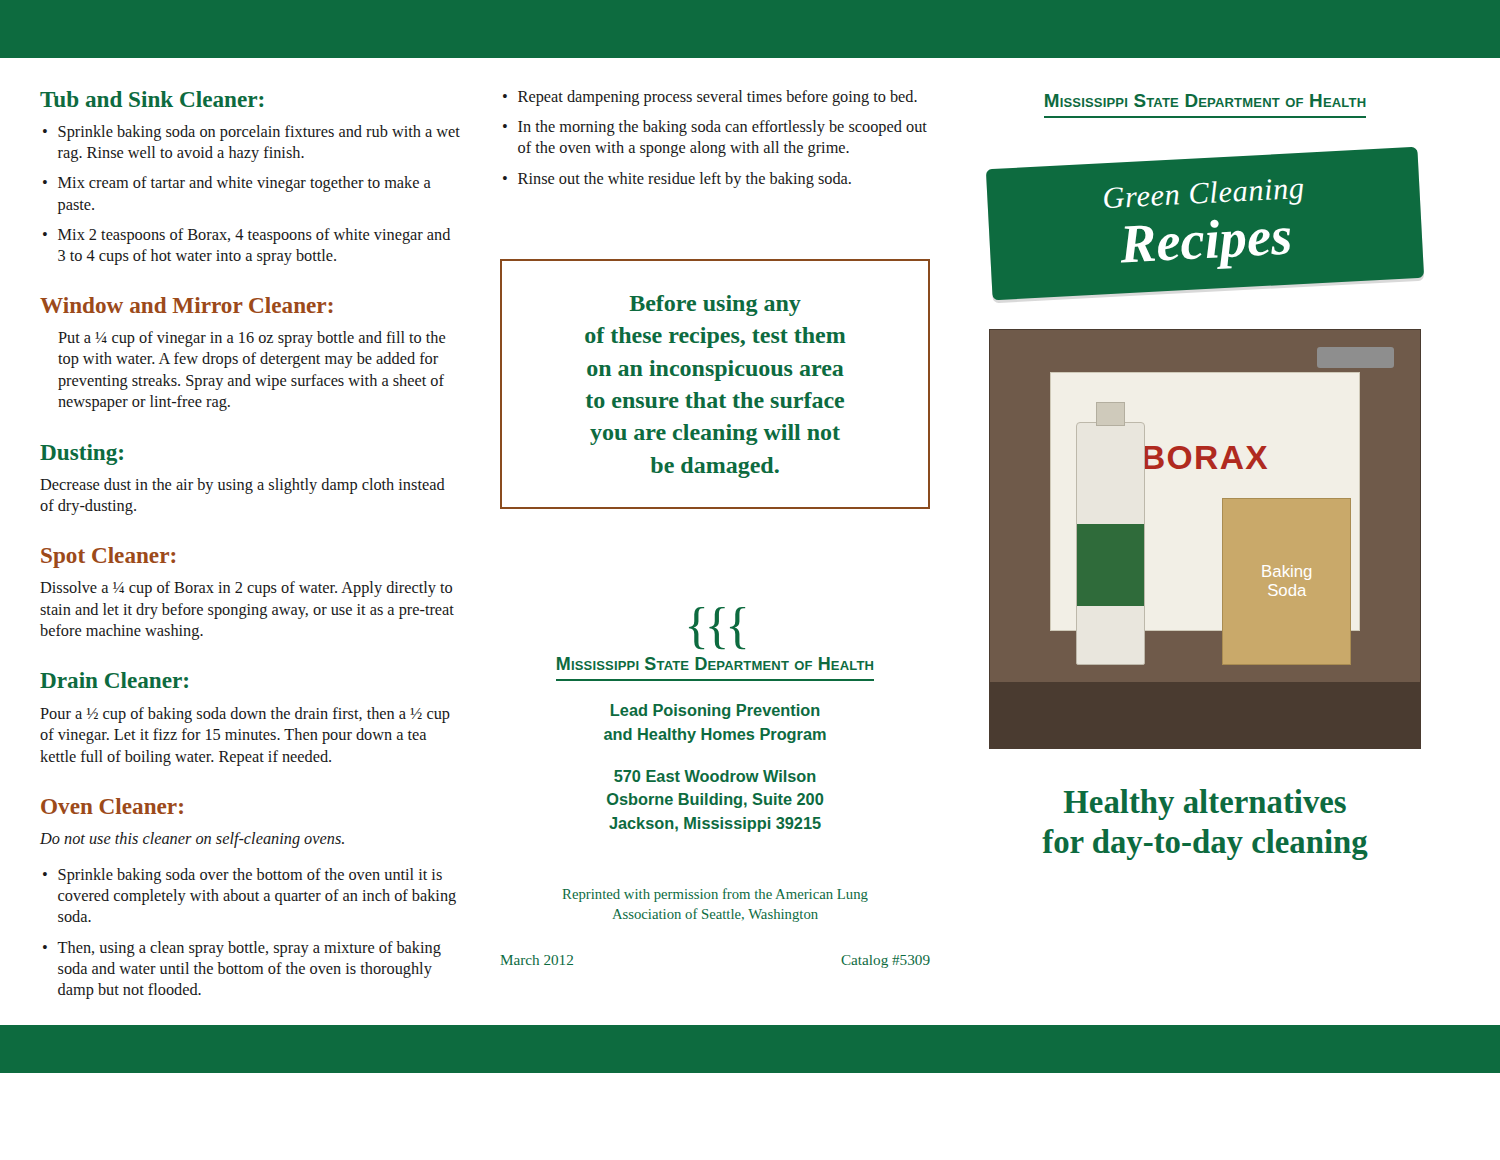Tub and Sink Cleaner:
Sprinkle baking soda on porcelain fixtures and rub with a wet rag. Rinse well to avoid a hazy finish.
Mix cream of tartar and white vinegar together to make a paste.
Mix 2 teaspoons of Borax, 4 teaspoons of white vinegar and 3 to 4 cups of hot water into a spray bottle.
Window and Mirror Cleaner:
Put a ¼ cup of vinegar in a 16 oz spray bottle and fill to the top with water. A few drops of detergent may be added for preventing streaks. Spray and wipe surfaces with a sheet of newspaper or lint-free rag.
Dusting:
Decrease dust in the air by using a slightly damp cloth instead of dry-dusting.
Spot Cleaner:
Dissolve a ¼ cup of Borax in 2 cups of water. Apply directly to stain and let it dry before sponging away, or use it as a pre-treat before machine washing.
Drain Cleaner:
Pour a ½ cup of baking soda down the drain first, then a ½ cup of vinegar. Let it fizz for 15 minutes. Then pour down a tea kettle full of boiling water. Repeat if needed.
Oven Cleaner:
Do not use this cleaner on self-cleaning ovens.
Sprinkle baking soda over the bottom of the oven until it is covered completely with about a quarter of an inch of baking soda.
Then, using a clean spray bottle, spray a mixture of baking soda and water until the bottom of the oven is thoroughly damp but not flooded.
Repeat dampening process several times before going to bed.
In the morning the baking soda can effortlessly be scooped out of the oven with a sponge along with all the grime.
Rinse out the white residue left by the baking soda.
Before using any
of these recipes, test them
on an inconspicuous area
to ensure that the surface
you are cleaning will not
be damaged.
{{{
Mississippi State Department of Health
Lead Poisoning Prevention
and Healthy Homes Program
570 East Woodrow Wilson
Osborne Building, Suite 200
Jackson, Mississippi 39215
Reprinted with permission from the American Lung
Association of Seattle, Washington
March 2012 Catalog #5309
Mississippi State Department of Health
Green Cleaning
Recipes
BORAX
Vinegar
Baking Soda
Healthy alternatives
for day-to-day cleaning